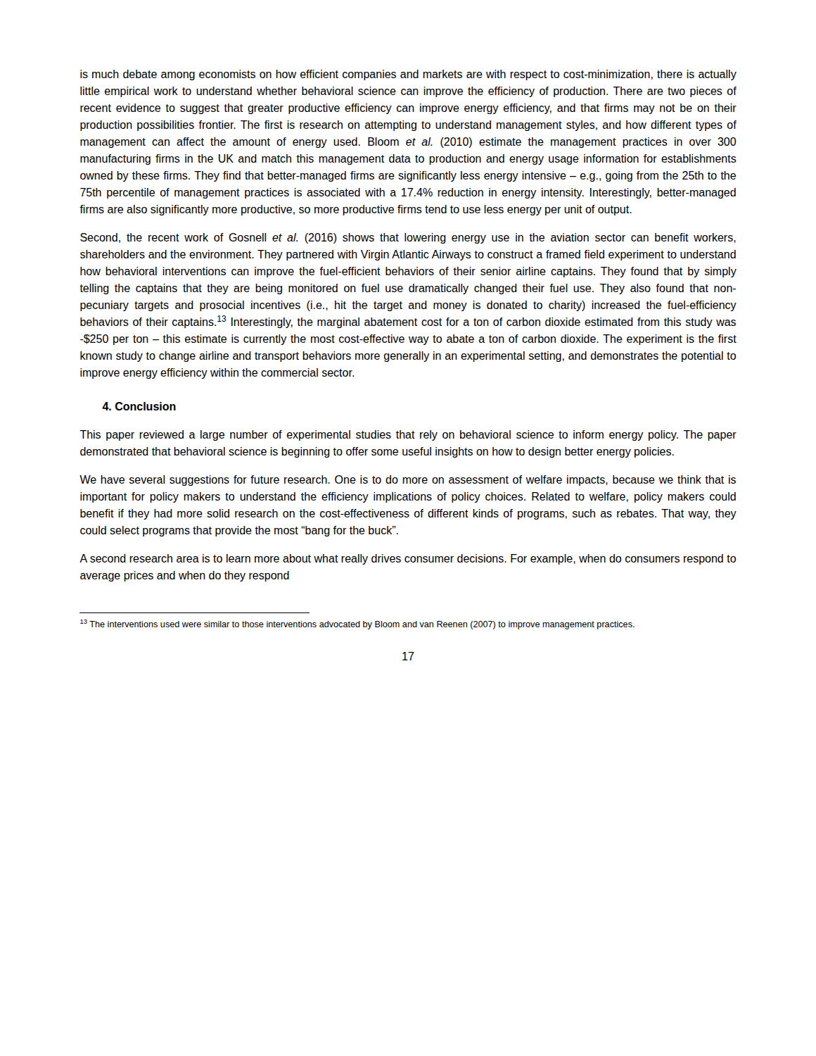is much debate among economists on how efficient companies and markets are with respect to cost-minimization, there is actually little empirical work to understand whether behavioral science can improve the efficiency of production. There are two pieces of recent evidence to suggest that greater productive efficiency can improve energy efficiency, and that firms may not be on their production possibilities frontier. The first is research on attempting to understand management styles, and how different types of management can affect the amount of energy used. Bloom et al. (2010) estimate the management practices in over 300 manufacturing firms in the UK and match this management data to production and energy usage information for establishments owned by these firms. They find that better-managed firms are significantly less energy intensive – e.g., going from the 25th to the 75th percentile of management practices is associated with a 17.4% reduction in energy intensity. Interestingly, better-managed firms are also significantly more productive, so more productive firms tend to use less energy per unit of output.
Second, the recent work of Gosnell et al. (2016) shows that lowering energy use in the aviation sector can benefit workers, shareholders and the environment. They partnered with Virgin Atlantic Airways to construct a framed field experiment to understand how behavioral interventions can improve the fuel-efficient behaviors of their senior airline captains. They found that by simply telling the captains that they are being monitored on fuel use dramatically changed their fuel use. They also found that non-pecuniary targets and prosocial incentives (i.e., hit the target and money is donated to charity) increased the fuel-efficiency behaviors of their captains.13 Interestingly, the marginal abatement cost for a ton of carbon dioxide estimated from this study was -$250 per ton – this estimate is currently the most cost-effective way to abate a ton of carbon dioxide. The experiment is the first known study to change airline and transport behaviors more generally in an experimental setting, and demonstrates the potential to improve energy efficiency within the commercial sector.
4. Conclusion
This paper reviewed a large number of experimental studies that rely on behavioral science to inform energy policy. The paper demonstrated that behavioral science is beginning to offer some useful insights on how to design better energy policies.
We have several suggestions for future research. One is to do more on assessment of welfare impacts, because we think that is important for policy makers to understand the efficiency implications of policy choices. Related to welfare, policy makers could benefit if they had more solid research on the cost-effectiveness of different kinds of programs, such as rebates. That way, they could select programs that provide the most “bang for the buck”.
A second research area is to learn more about what really drives consumer decisions. For example, when do consumers respond to average prices and when do they respond
13 The interventions used were similar to those interventions advocated by Bloom and van Reenen (2007) to improve management practices.
17